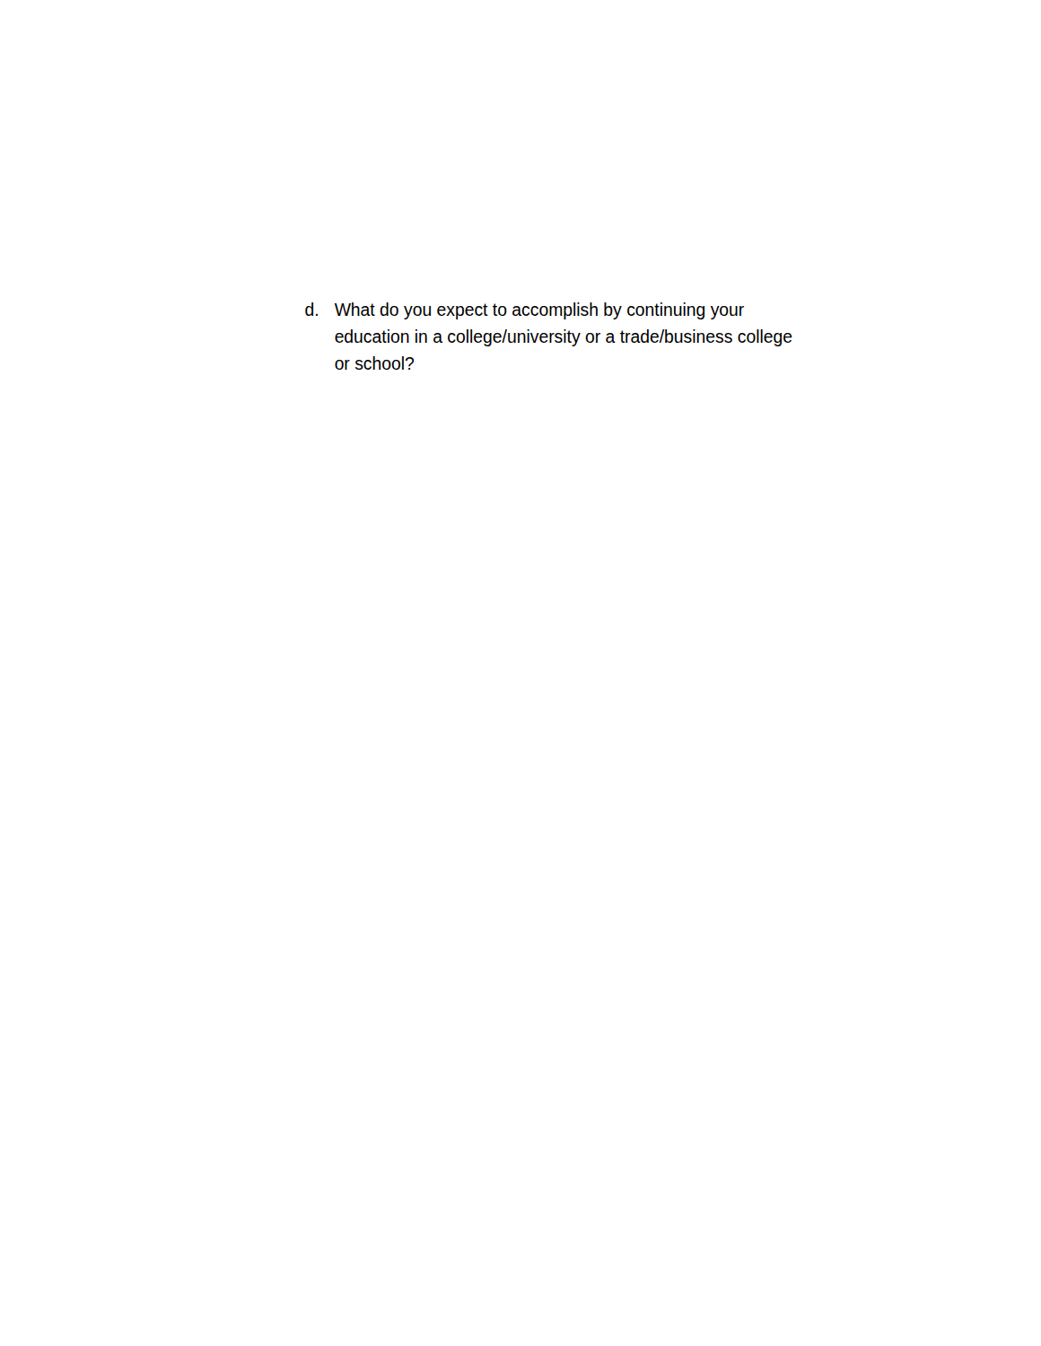What do you expect to accomplish by continuing your education in a college/university or a trade/business college or school?